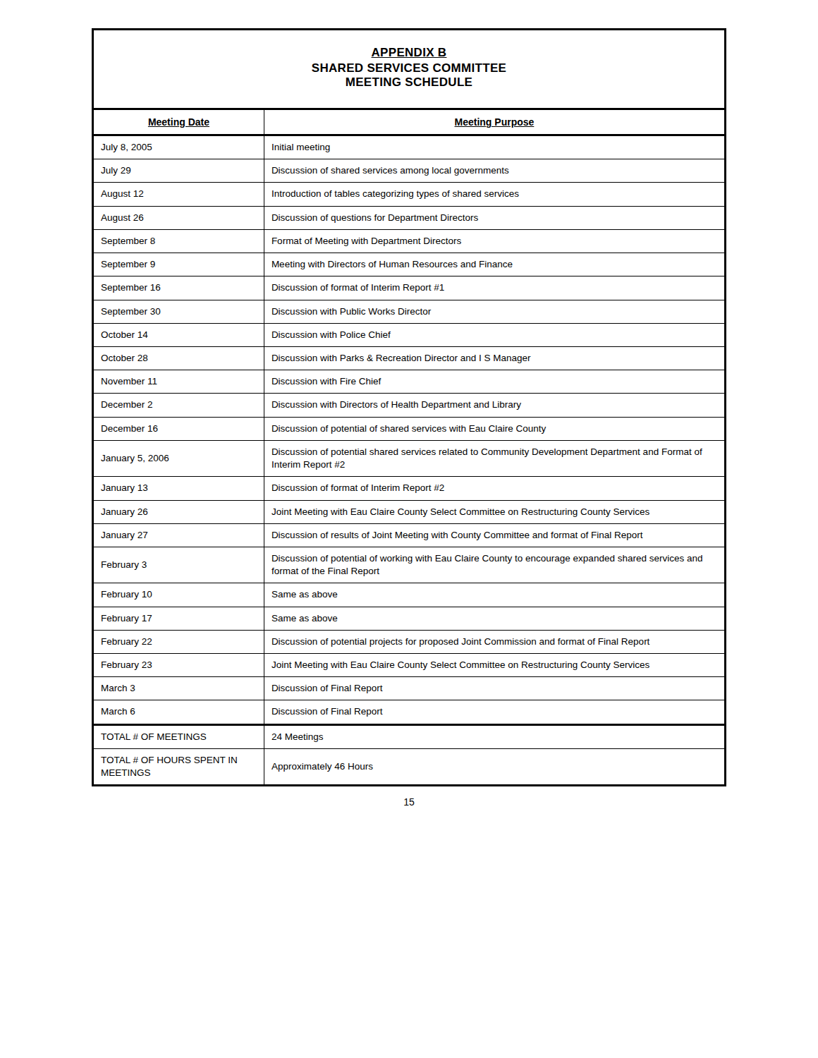APPENDIX B
SHARED SERVICES COMMITTEE
MEETING SCHEDULE
| Meeting Date | Meeting Purpose |
| --- | --- |
| July 8, 2005 | Initial meeting |
| July 29 | Discussion of shared services among local governments |
| August 12 | Introduction of tables categorizing types of shared services |
| August 26 | Discussion of questions for Department Directors |
| September 8 | Format of Meeting with Department Directors |
| September 9 | Meeting with Directors of Human Resources and Finance |
| September 16 | Discussion of format of Interim Report #1 |
| September 30 | Discussion with Public Works Director |
| October 14 | Discussion with Police Chief |
| October 28 | Discussion with Parks & Recreation Director and I S Manager |
| November 11 | Discussion with Fire Chief |
| December 2 | Discussion with Directors of Health Department and Library |
| December 16 | Discussion of potential of shared services with Eau Claire County |
| January 5, 2006 | Discussion of potential shared services related to Community Development Department and Format of Interim Report #2 |
| January 13 | Discussion of format of Interim Report #2 |
| January 26 | Joint Meeting with Eau Claire County Select Committee on Restructuring County Services |
| January 27 | Discussion of results of Joint Meeting with County Committee and format of Final Report |
| February 3 | Discussion of potential of working with Eau Claire County to encourage expanded shared services and format of the Final Report |
| February 10 | Same as above |
| February 17 | Same as above |
| February 22 | Discussion of potential projects for proposed Joint Commission and format of Final Report |
| February 23 | Joint Meeting with Eau Claire County Select Committee on Restructuring County Services |
| March 3 | Discussion of Final Report |
| March 6 | Discussion of Final Report |
| TOTAL # OF MEETINGS | 24 Meetings |
| TOTAL # OF HOURS SPENT IN MEETINGS | Approximately 46 Hours |
15